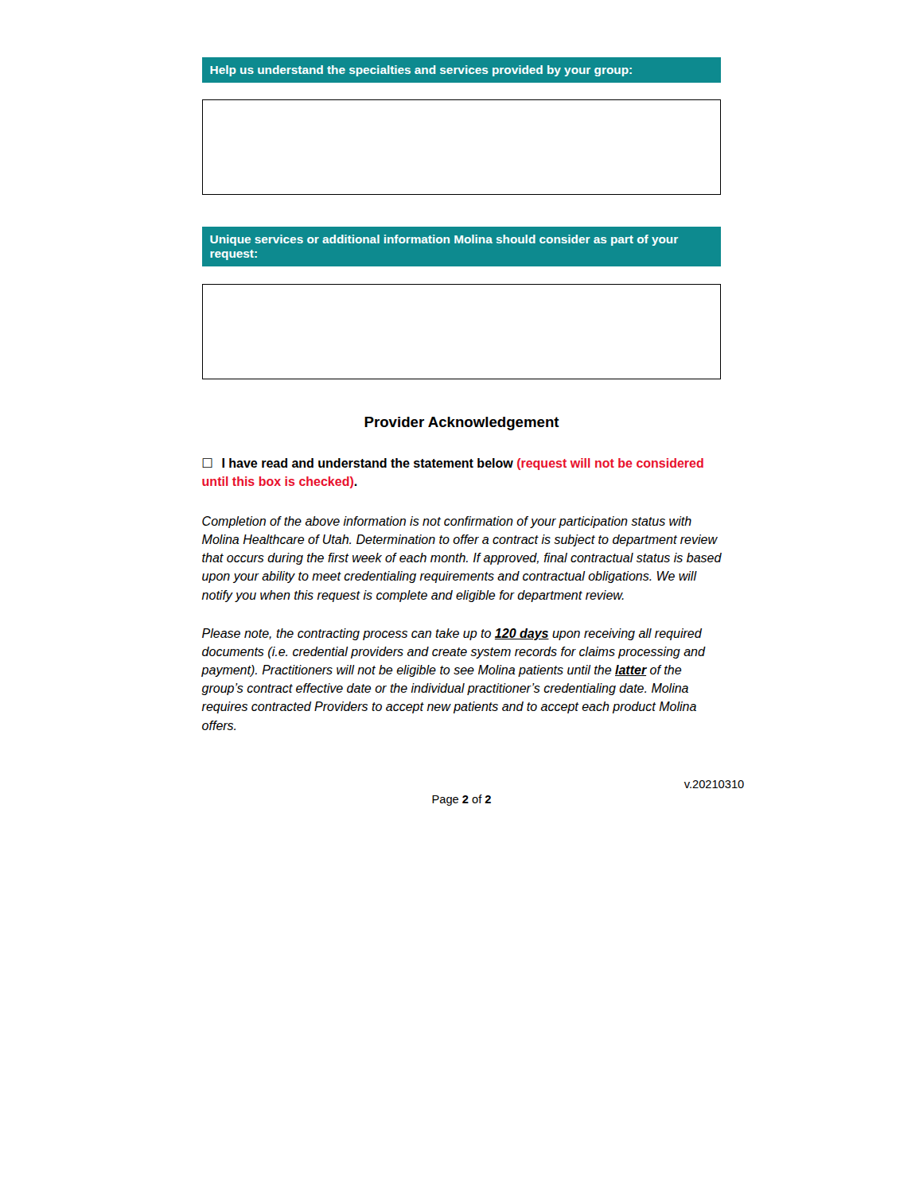Help us understand the specialties and services provided by your group:
Unique services or additional information Molina should consider as part of your request:
Provider Acknowledgement
☐ I have read and understand the statement below (request will not be considered until this box is checked).
Completion of the above information is not confirmation of your participation status with Molina Healthcare of Utah. Determination to offer a contract is subject to department review that occurs during the first week of each month. If approved, final contractual status is based upon your ability to meet credentialing requirements and contractual obligations. We will notify you when this request is complete and eligible for department review.
Please note, the contracting process can take up to 120 days upon receiving all required documents (i.e. credential providers and create system records for claims processing and payment). Practitioners will not be eligible to see Molina patients until the latter of the group’s contract effective date or the individual practitioner’s credentialing date. Molina requires contracted Providers to accept new patients and to accept each product Molina offers.
Page 2 of 2
v.20210310